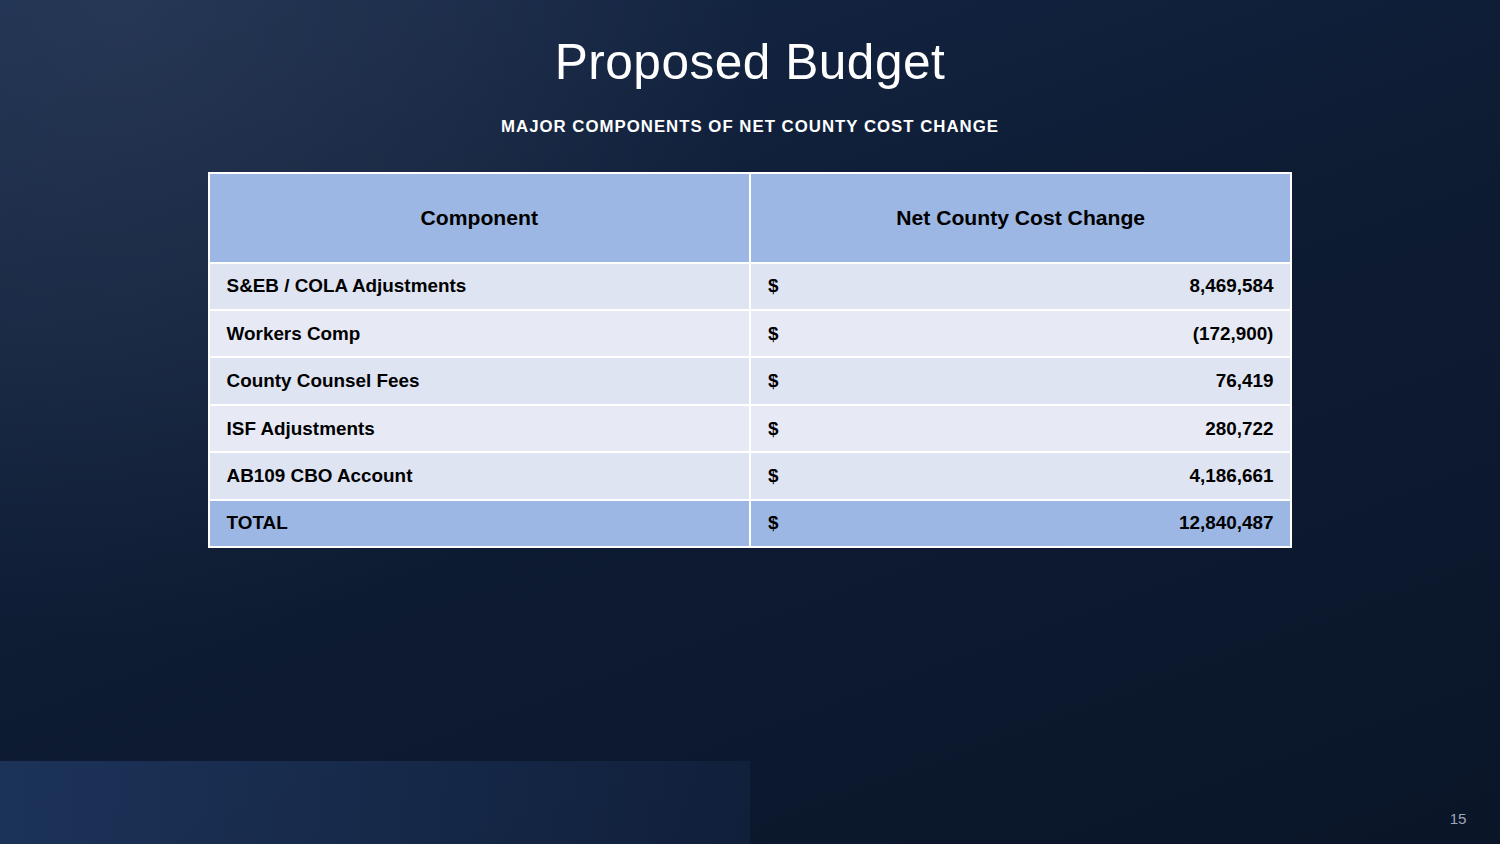Proposed Budget
Major Components of Net County Cost Change
| Component | Net County Cost Change |
| --- | --- |
| S&EB / COLA Adjustments | $ 8,469,584 |
| Workers Comp | $ (172,900) |
| County Counsel Fees | $ 76,419 |
| ISF Adjustments | $ 280,722 |
| AB109 CBO Account | $ 4,186,661 |
| TOTAL | $ 12,840,487 |
15